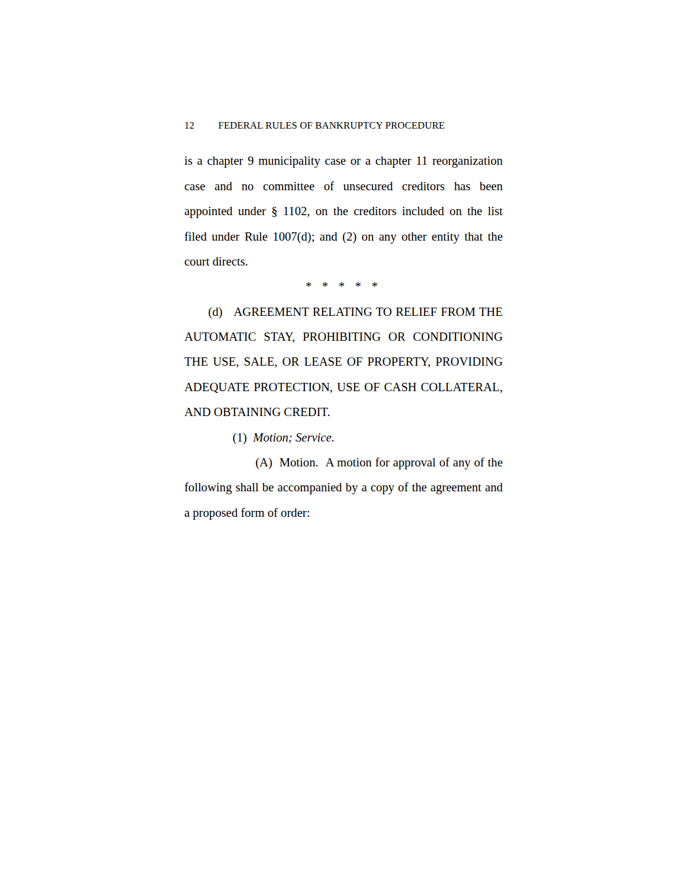12 FEDERAL RULES OF BANKRUPTCY PROCEDURE
is a chapter 9 municipality case or a chapter 11 reorganization case and no committee of unsecured creditors has been appointed under § 1102, on the creditors included on the list filed under Rule 1007(d); and (2) on any other entity that the court directs.
* * * * *
(d) AGREEMENT RELATING TO RELIEF FROM THE AUTOMATIC STAY, PROHIBITING OR CONDITIONING THE USE, SALE, OR LEASE OF PROPERTY, PROVIDING ADEQUATE PROTECTION, USE OF CASH COLLATERAL, AND OBTAINING CREDIT.
(1) Motion; Service.
(A) Motion. A motion for approval of any of the following shall be accompanied by a copy of the agreement and a proposed form of order: